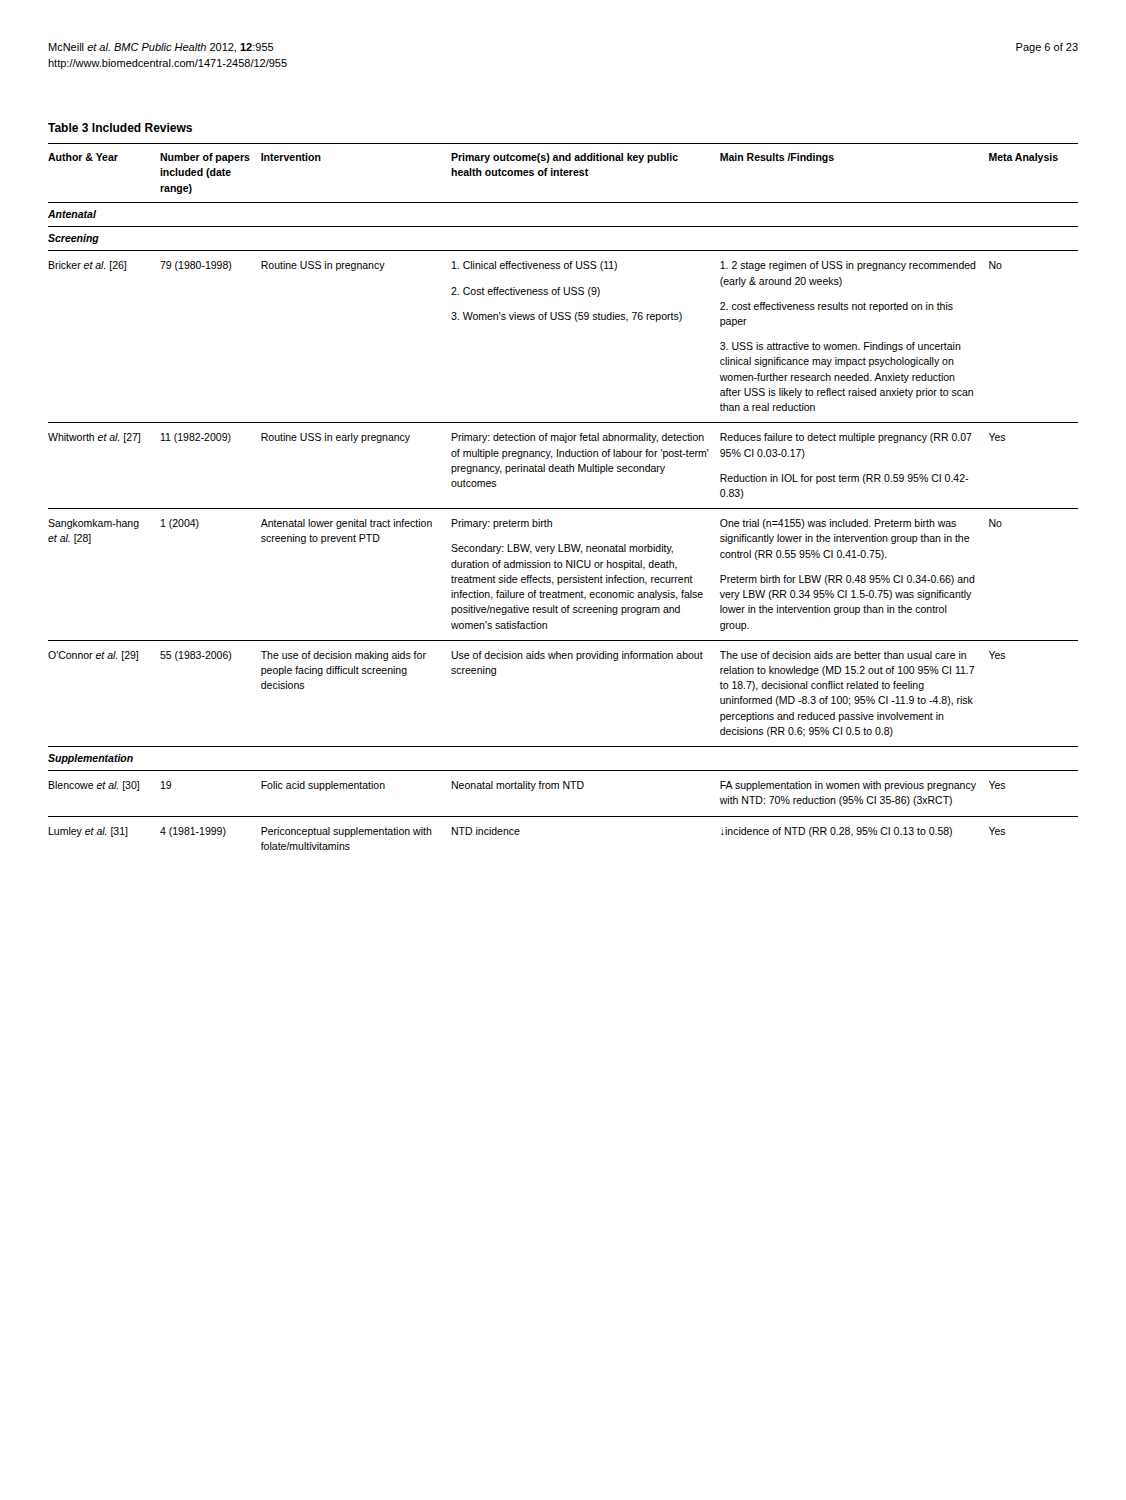McNeill et al. BMC Public Health 2012, 12:955
http://www.biomedcentral.com/1471-2458/12/955
Page 6 of 23
Table 3 Included Reviews
| Author & Year | Number of papers included (date range) | Intervention | Primary outcome(s) and additional key public health outcomes of interest | Main Results /Findings | Meta Analysis |
| --- | --- | --- | --- | --- | --- |
| Antenatal |
| Screening |
| Bricker et al. [26] | 79 (1980-1998) | Routine USS in pregnancy | 1. Clinical effectiveness of USS (11) 2. Cost effectiveness of USS (9) 3. Women's views of USS (59 studies, 76 reports) | 1. 2 stage regimen of USS in pregnancy recommended (early & around 20 weeks) 2. cost effectiveness results not reported on in this paper 3. USS is attractive to women. Findings of uncertain clinical significance may impact psychologically on women-further research needed. Anxiety reduction after USS is likely to reflect raised anxiety prior to scan than a real reduction | No |
| Whitworth et al. [27] | 11 (1982-2009) | Routine USS in early pregnancy | Primary: detection of major fetal abnormality, detection of multiple pregnancy, Induction of labour for 'post-term' pregnancy, perinatal death Multiple secondary outcomes | Reduces failure to detect multiple pregnancy (RR 0.07 95% CI 0.03-0.17) Reduction in IOL for post term (RR 0.59 95% CI 0.42-0.83) | Yes |
| Sangkomkam-hang et al. [28] | 1 (2004) | Antenatal lower genital tract infection screening to prevent PTD | Primary: preterm birth Secondary: LBW, very LBW, neonatal morbidity, duration of admission to NICU or hospital, death, treatment side effects, persistent infection, recurrent infection, failure of treatment, economic analysis, false positive/negative result of screening program and women's satisfaction | One trial (n=4155) was included. Preterm birth was significantly lower in the intervention group than in the control (RR 0.55 95% CI 0.41-0.75). Preterm birth for LBW (RR 0.48 95% CI 0.34-0.66) and very LBW (RR 0.34 95% CI 1.5-0.75) was significantly lower in the intervention group than in the control group. | No |
| O'Connor et al. [29] | 55 (1983-2006) | The use of decision making aids for people facing difficult screening decisions | Use of decision aids when providing information about screening | The use of decision aids are better than usual care in relation to knowledge (MD 15.2 out of 100 95% CI 11.7 to 18.7), decisional conflict related to feeling uninformed (MD -8.3 of 100; 95% CI -11.9 to -4.8), risk perceptions and reduced passive involvement in decisions (RR 0.6; 95% CI 0.5 to 0.8) | Yes |
| Supplementation |
| Blencowe et al. [30] | 19 | Folic acid supplementation | Neonatal mortality from NTD | FA supplementation in women with previous pregnancy with NTD: 70% reduction (95% CI 35-86) (3xRCT) | Yes |
| Lumley et al. [31] | 4 (1981-1999) | Periconceptual supplementation with folate/multivitamins | NTD incidence | ↓incidence of NTD (RR 0.28, 95% CI 0.13 to 0.58) | Yes |